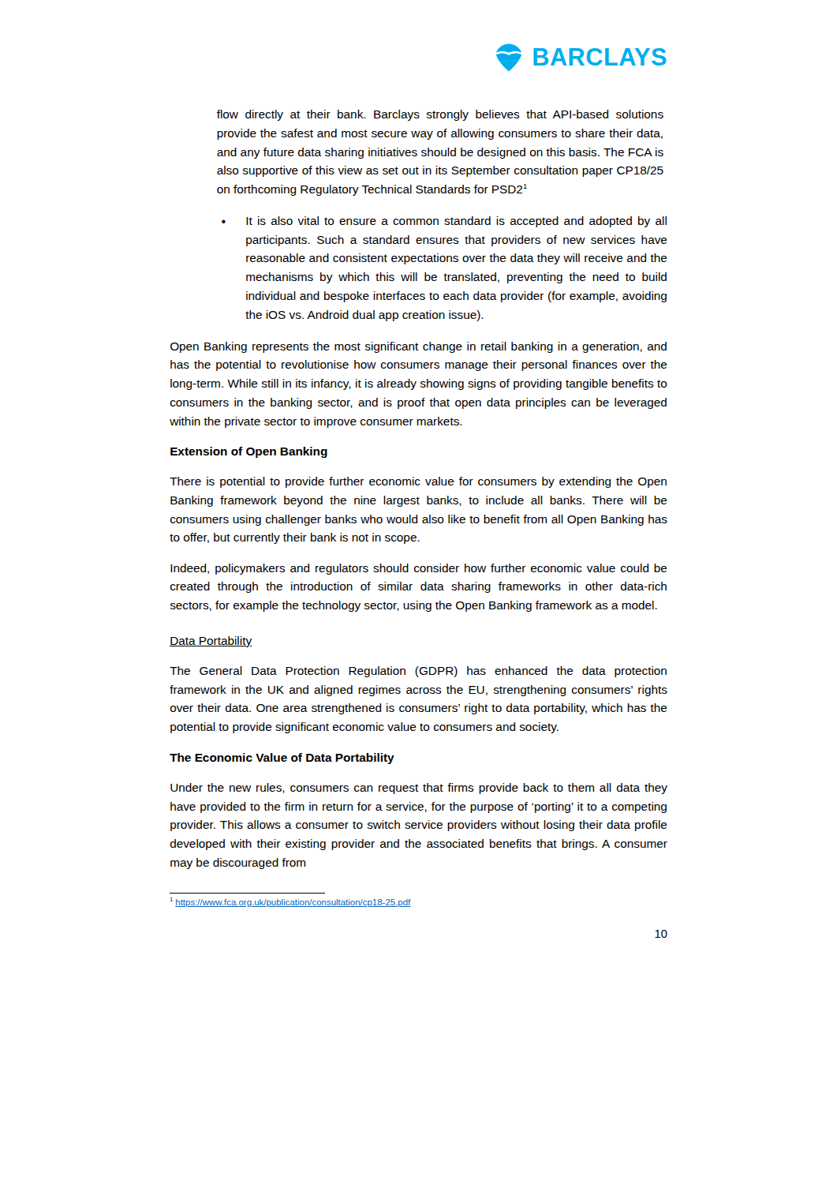BARCLAYS
flow directly at their bank. Barclays strongly believes that API-based solutions provide the safest and most secure way of allowing consumers to share their data, and any future data sharing initiatives should be designed on this basis. The FCA is also supportive of this view as set out in its September consultation paper CP18/25 on forthcoming Regulatory Technical Standards for PSD21
It is also vital to ensure a common standard is accepted and adopted by all participants. Such a standard ensures that providers of new services have reasonable and consistent expectations over the data they will receive and the mechanisms by which this will be translated, preventing the need to build individual and bespoke interfaces to each data provider (for example, avoiding the iOS vs. Android dual app creation issue).
Open Banking represents the most significant change in retail banking in a generation, and has the potential to revolutionise how consumers manage their personal finances over the long-term. While still in its infancy, it is already showing signs of providing tangible benefits to consumers in the banking sector, and is proof that open data principles can be leveraged within the private sector to improve consumer markets.
Extension of Open Banking
There is potential to provide further economic value for consumers by extending the Open Banking framework beyond the nine largest banks, to include all banks. There will be consumers using challenger banks who would also like to benefit from all Open Banking has to offer, but currently their bank is not in scope.
Indeed, policymakers and regulators should consider how further economic value could be created through the introduction of similar data sharing frameworks in other data-rich sectors, for example the technology sector, using the Open Banking framework as a model.
Data Portability
The General Data Protection Regulation (GDPR) has enhanced the data protection framework in the UK and aligned regimes across the EU, strengthening consumers’ rights over their data. One area strengthened is consumers’ right to data portability, which has the potential to provide significant economic value to consumers and society.
The Economic Value of Data Portability
Under the new rules, consumers can request that firms provide back to them all data they have provided to the firm in return for a service, for the purpose of ‘porting’ it to a competing provider. This allows a consumer to switch service providers without losing their data profile developed with their existing provider and the associated benefits that brings. A consumer may be discouraged from
1 https://www.fca.org.uk/publication/consultation/cp18-25.pdf
10